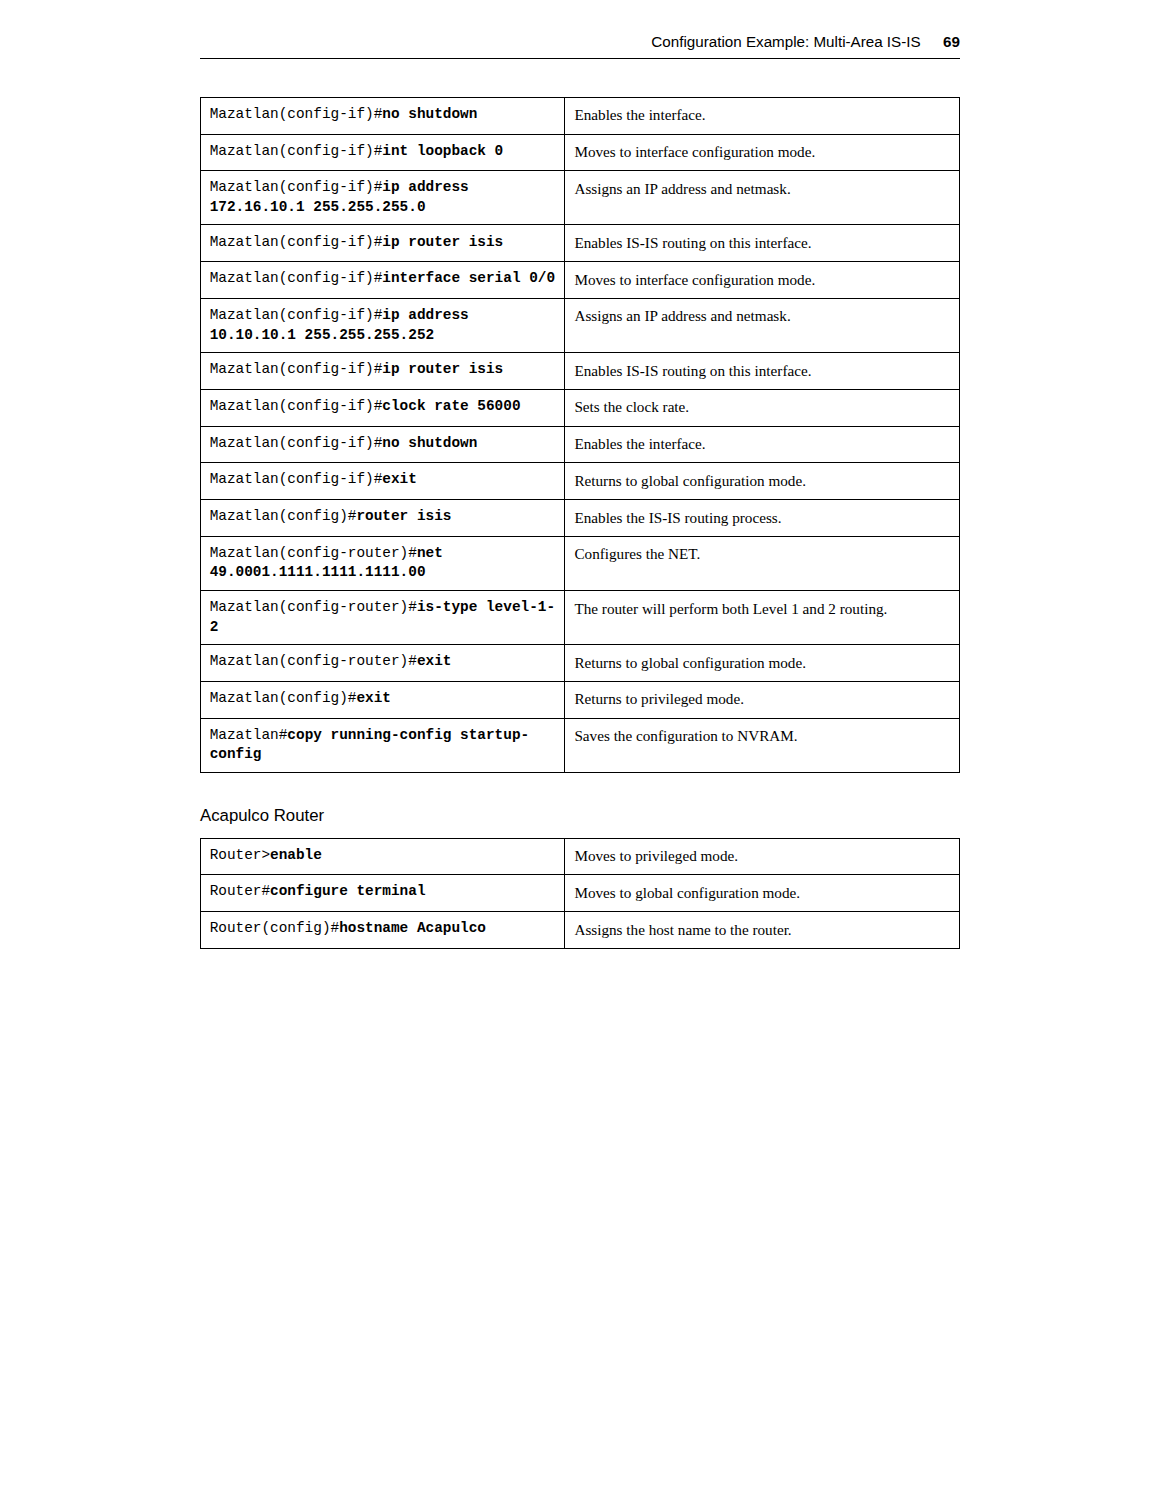Configuration Example: Multi-Area IS-IS 69
| Mazatlan(config-if)# no shutdown | Enables the interface. |
| Mazatlan(config-if)# int loopback 0 | Moves to interface configuration mode. |
| Mazatlan(config-if)# ip address 172.16.10.1 255.255.255.0 | Assigns an IP address and netmask. |
| Mazatlan(config-if)# ip router isis | Enables IS-IS routing on this interface. |
| Mazatlan(config-if)# interface serial 0/0 | Moves to interface configuration mode. |
| Mazatlan(config-if)# ip address 10.10.10.1 255.255.255.252 | Assigns an IP address and netmask. |
| Mazatlan(config-if)# ip router isis | Enables IS-IS routing on this interface. |
| Mazatlan(config-if)# clock rate 56000 | Sets the clock rate. |
| Mazatlan(config-if)# no shutdown | Enables the interface. |
| Mazatlan(config-if)# exit | Returns to global configuration mode. |
| Mazatlan(config)# router isis | Enables the IS-IS routing process. |
| Mazatlan(config-router)# net 49.0001.1111.1111.1111.00 | Configures the NET. |
| Mazatlan(config-router)# is-type level-1-2 | The router will perform both Level 1 and 2 routing. |
| Mazatlan(config-router)# exit | Returns to global configuration mode. |
| Mazatlan(config)# exit | Returns to privileged mode. |
| Mazatlan# copy running-config startup-config | Saves the configuration to NVRAM. |
Acapulco Router
| Router> enable | Moves to privileged mode. |
| Router# configure terminal | Moves to global configuration mode. |
| Router(config)# hostname Acapulco | Assigns the host name to the router. |